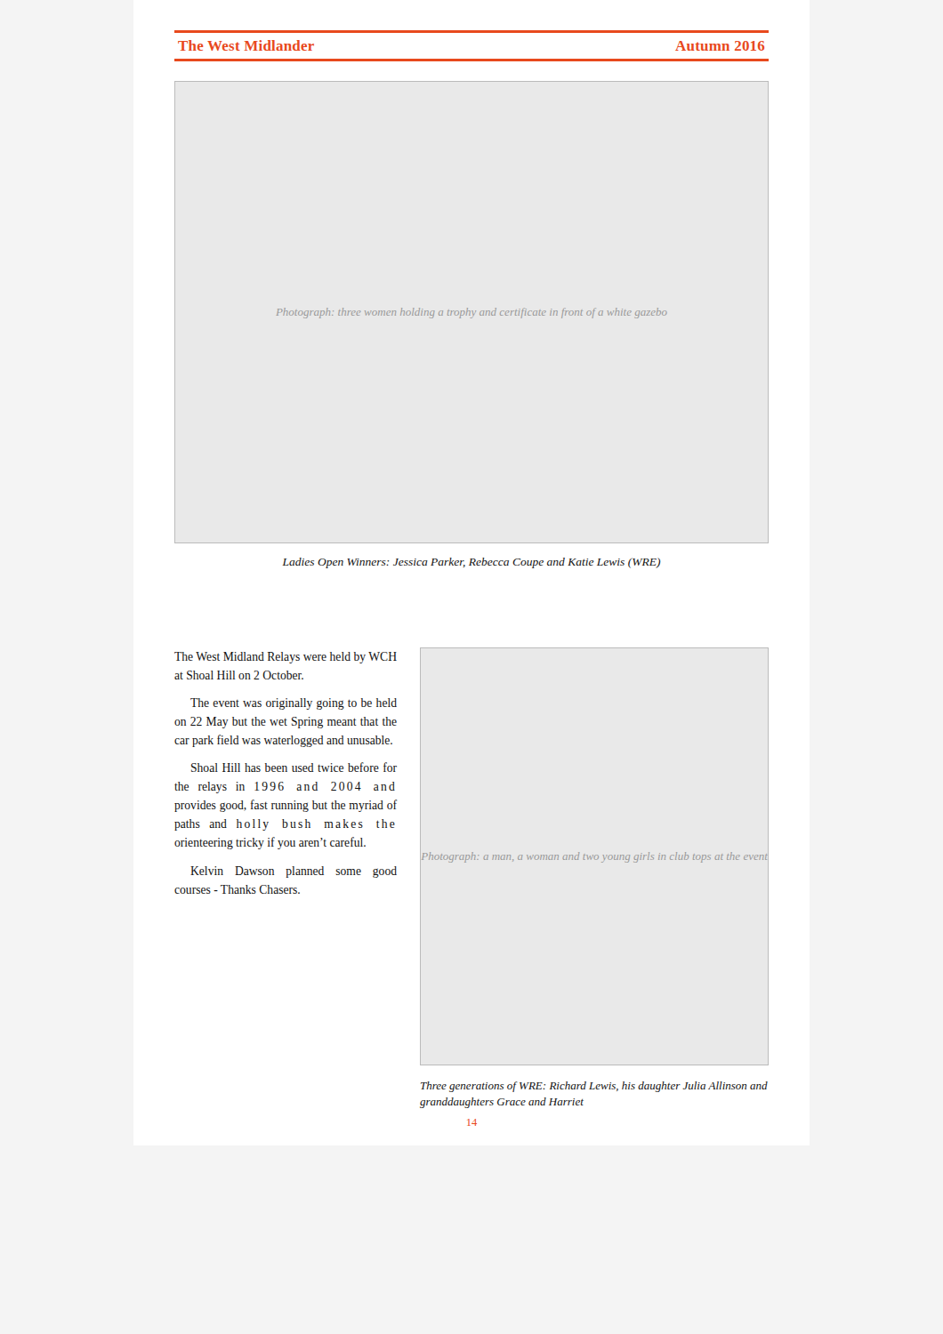The West Midlander
Autumn 2016
Photograph: three women holding a trophy and certificate in front of a white gazebo
Ladies Open Winners: Jessica Parker, Rebecca Coupe and Katie Lewis (WRE)
The West Midland Relays were held by WCH at Shoal Hill on 2 October.
The event was originally going to be held on 22 May but the wet Spring meant that the car park field was waterlogged and unusable.
Shoal Hill has been used twice before for the relays in 1996 and 2004 and provides good, fast running but the myriad of paths and holly bush makes the orienteering tricky if you aren’t careful.
Kelvin Dawson planned some good courses - Thanks Chasers.
Photograph: a man, a woman and two young girls in club tops at the event
Three generations of WRE: Richard Lewis, his daughter Julia Allinson and granddaughters Grace and Harriet
14